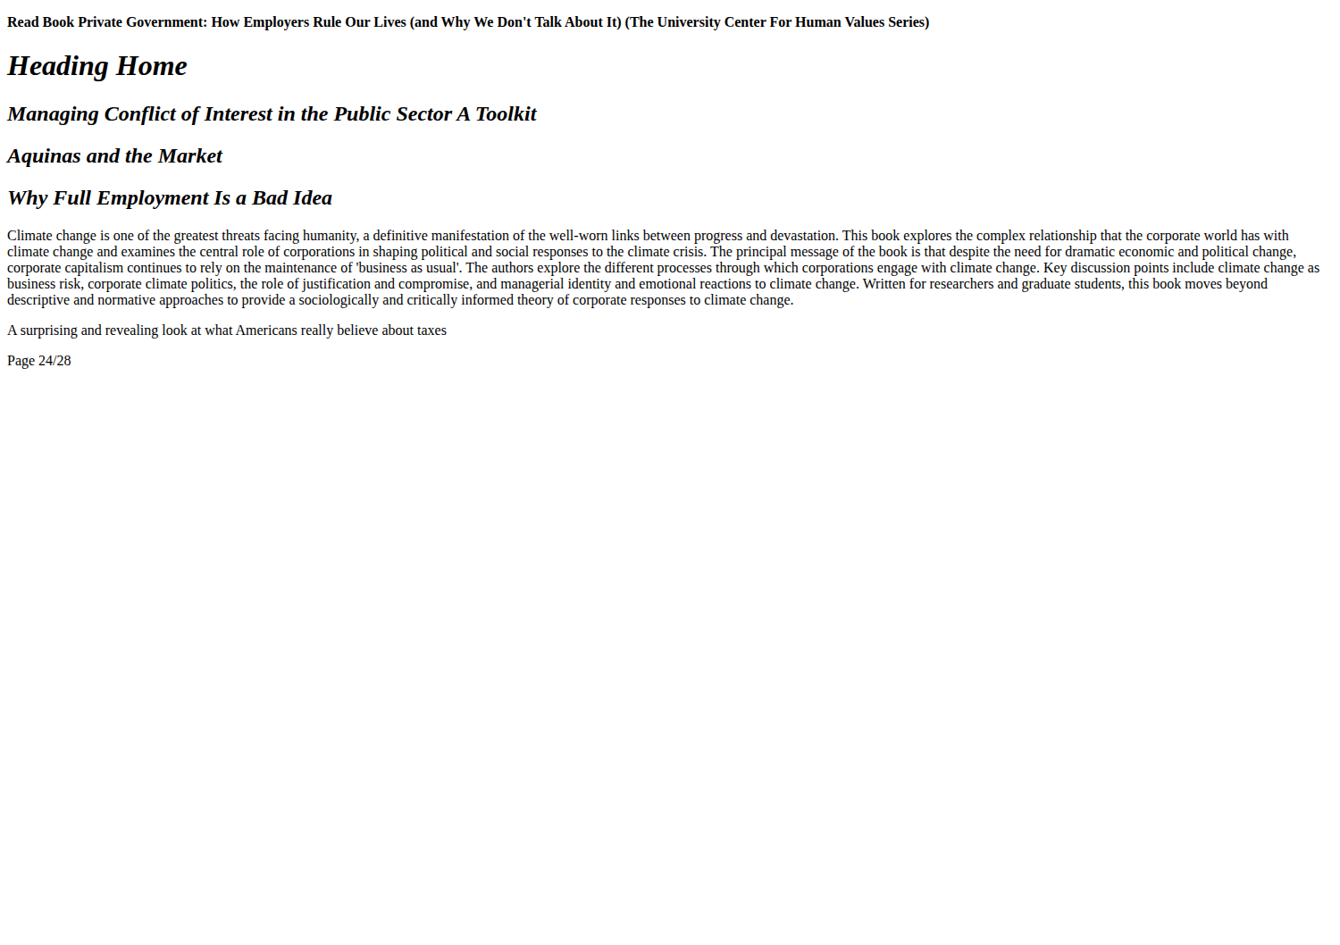Read Book Private Government: How Employers Rule Our Lives (and Why We Don't Talk About It) (The University Center For Human Values Series)
Heading Home
Managing Conflict of Interest in the Public Sector A Toolkit
Aquinas and the Market
Why Full Employment Is a Bad Idea
Climate change is one of the greatest threats facing humanity, a definitive manifestation of the well-worn links between progress and devastation. This book explores the complex relationship that the corporate world has with climate change and examines the central role of corporations in shaping political and social responses to the climate crisis. The principal message of the book is that despite the need for dramatic economic and political change, corporate capitalism continues to rely on the maintenance of 'business as usual'. The authors explore the different processes through which corporations engage with climate change. Key discussion points include climate change as business risk, corporate climate politics, the role of justification and compromise, and managerial identity and emotional reactions to climate change. Written for researchers and graduate students, this book moves beyond descriptive and normative approaches to provide a sociologically and critically informed theory of corporate responses to climate change.
A surprising and revealing look at what Americans really believe about taxes
Page 24/28